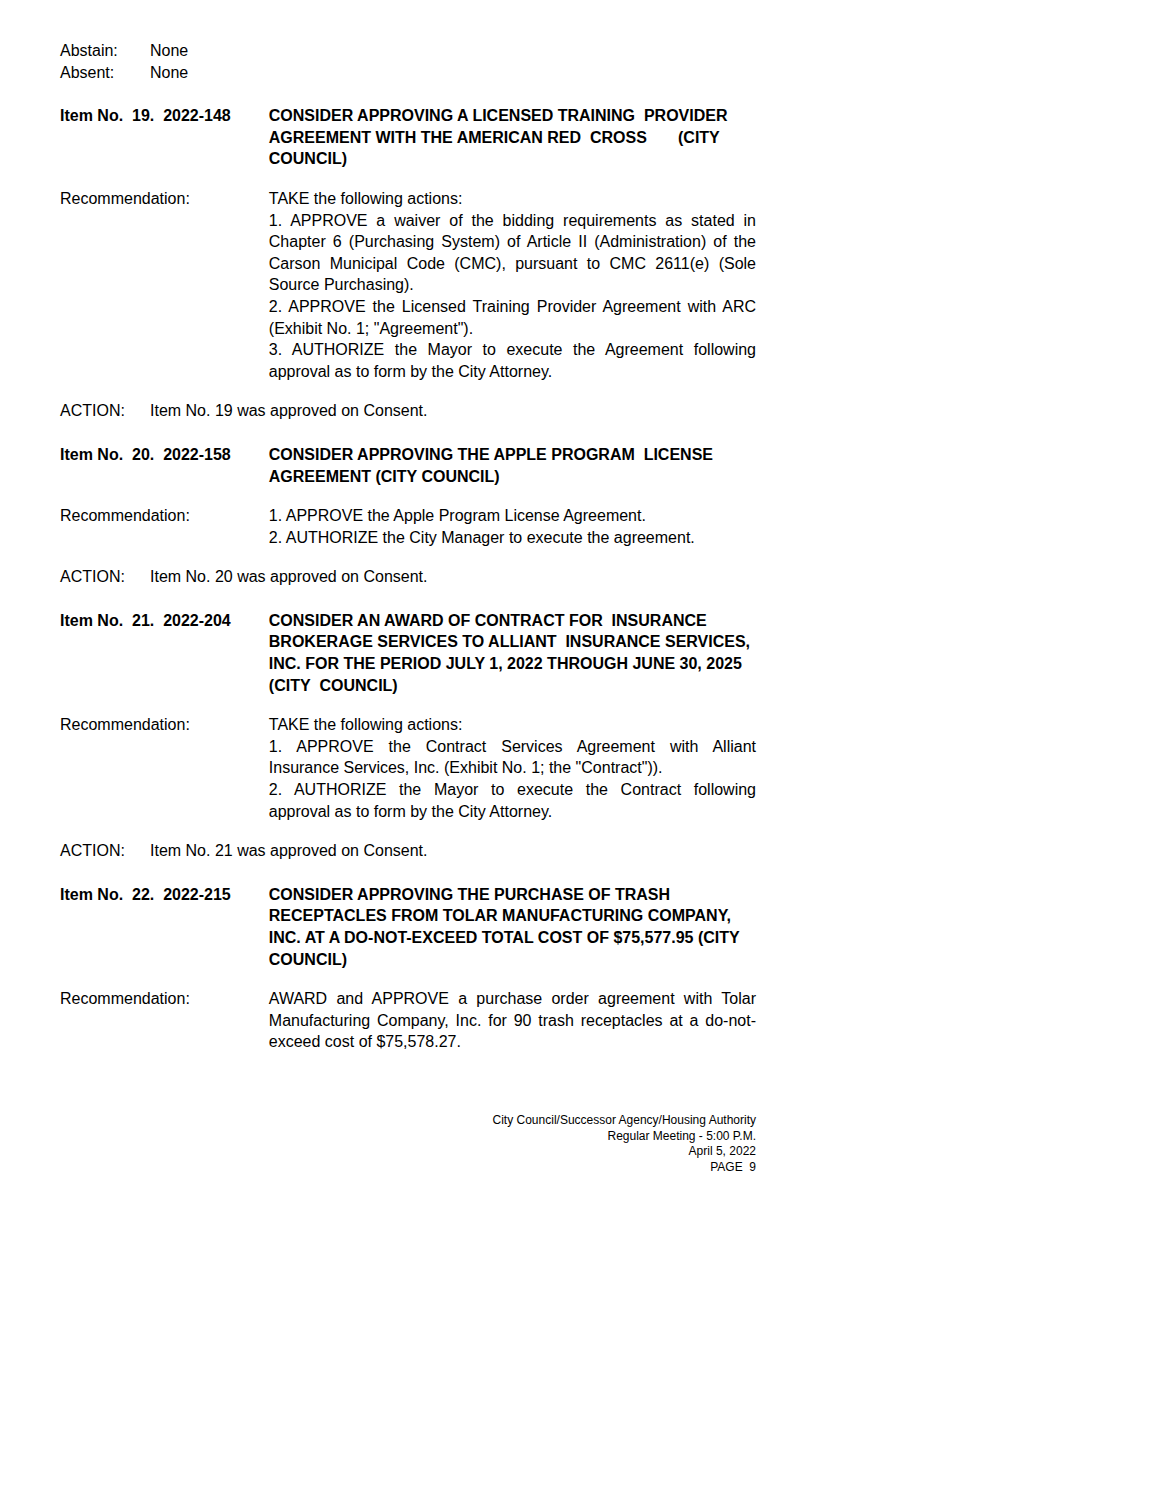Abstain: None
Absent: None
| Item No. 19. 2022-148 | CONSIDER APPROVING A LICENSED TRAINING PROVIDER AGREEMENT WITH THE AMERICAN RED CROSS (CITY COUNCIL) |
| Recommendation: | TAKE the following actions: 1. APPROVE a waiver of the bidding requirements as stated in Chapter 6 (Purchasing System) of Article II (Administration) of the Carson Municipal Code (CMC), pursuant to CMC 2611(e) (Sole Source Purchasing). 2. APPROVE the Licensed Training Provider Agreement with ARC (Exhibit No. 1; "Agreement"). 3. AUTHORIZE the Mayor to execute the Agreement following approval as to form by the City Attorney. |
ACTION: Item No. 19 was approved on Consent.
| Item No. 20. 2022-158 | CONSIDER APPROVING THE APPLE PROGRAM LICENSE AGREEMENT (CITY COUNCIL) |
| Recommendation: | 1. APPROVE the Apple Program License Agreement. 2. AUTHORIZE the City Manager to execute the agreement. |
ACTION: Item No. 20 was approved on Consent.
| Item No. 21. 2022-204 | CONSIDER AN AWARD OF CONTRACT FOR INSURANCE BROKERAGE SERVICES TO ALLIANT INSURANCE SERVICES, INC. FOR THE PERIOD JULY 1, 2022 THROUGH JUNE 30, 2025 (CITY COUNCIL) |
| Recommendation: | TAKE the following actions: 1. APPROVE the Contract Services Agreement with Alliant Insurance Services, Inc. (Exhibit No. 1; the "Contract")). 2. AUTHORIZE the Mayor to execute the Contract following approval as to form by the City Attorney. |
ACTION: Item No. 21 was approved on Consent.
| Item No. 22. 2022-215 | CONSIDER APPROVING THE PURCHASE OF TRASH RECEPTACLES FROM TOLAR MANUFACTURING COMPANY, INC. AT A DO-NOT-EXCEED TOTAL COST OF $75,577.95 (CITY COUNCIL) |
| Recommendation: | AWARD and APPROVE a purchase order agreement with Tolar Manufacturing Company, Inc. for 90 trash receptacles at a do-not-exceed cost of $75,578.27. |
City Council/Successor Agency/Housing Authority
Regular Meeting - 5:00 P.M.
April 5, 2022
PAGE 9